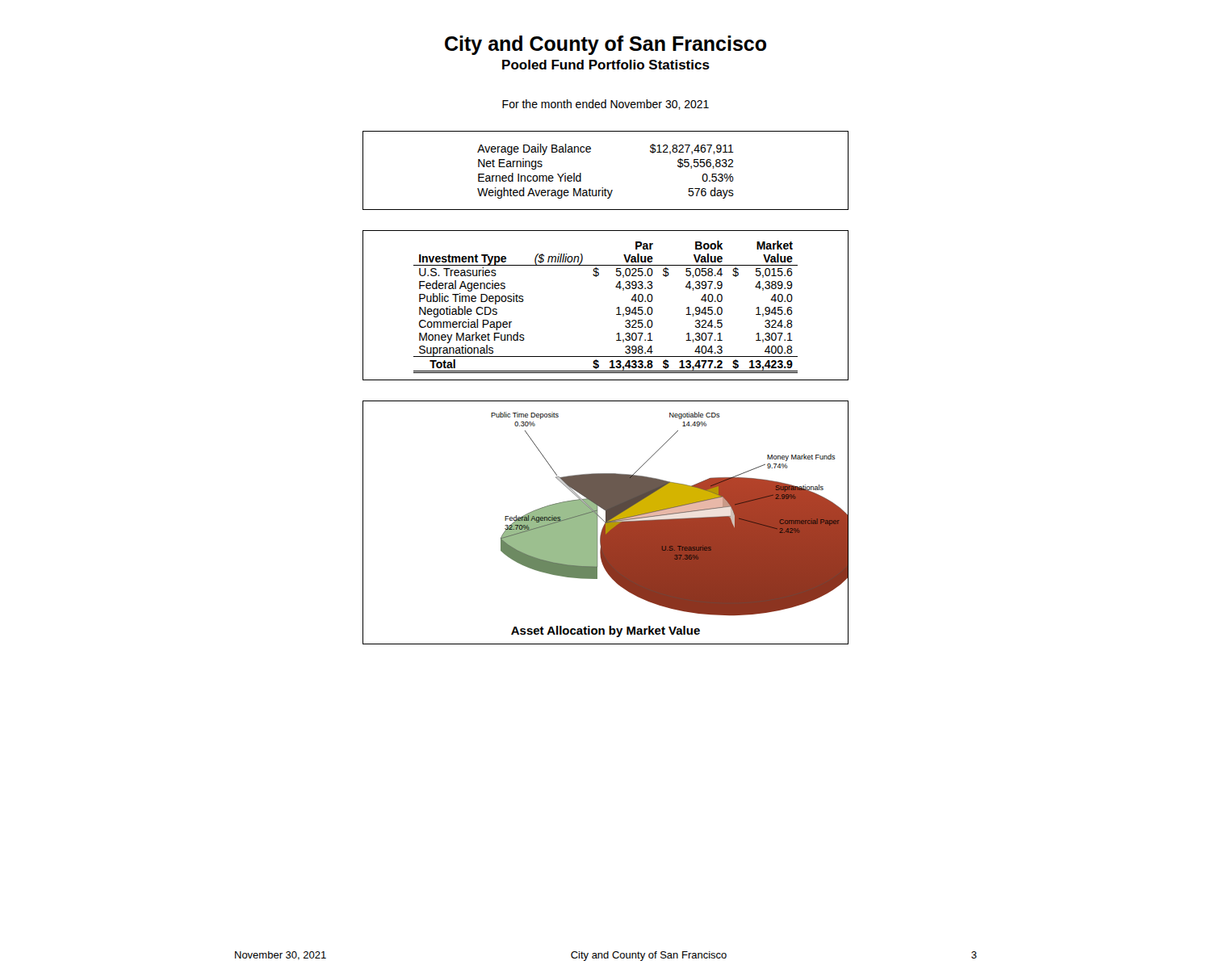City and County of San Francisco
Pooled Fund Portfolio Statistics
For the month ended November 30, 2021
| Average Daily Balance | $12,827,467,911 |
| Net Earnings | $5,556,832 |
| Earned Income Yield | 0.53% |
| Weighted Average Maturity | 576 days |
| | | Par | Book | Market |
| --- | --- | --- | --- | --- |
| Investment Type | ($ million) | Value | Value | Value |
| U.S. Treasuries | | $ | 5,025.0 | $ | 5,058.4 | $ | 5,015.6 |
| Federal Agencies | | | 4,393.3 | | 4,397.9 | | 4,389.9 |
| Public Time Deposits | | | 40.0 | | 40.0 | | 40.0 |
| Negotiable CDs | | | 1,945.0 | | 1,945.0 | | 1,945.6 |
| Commercial Paper | | | 325.0 | | 324.5 | | 324.8 |
| Money Market Funds | | | 1,307.1 | | 1,307.1 | | 1,307.1 |
| Supranationals | | | 398.4 | | 404.3 | | 400.8 |
| Total | | $ | 13,433.8 | $ | 13,477.2 | $ | 13,423.9 |
Public Time Deposits 0.30% Negotiable CDs 14.49% Money Market Funds 9.74% Supranationals 2.99% Commercial Paper 2.42% Federal Agencies 32.70% U.S. Treasuries 37.36%
Asset Allocation by Market Value
November 30, 2021 3
City and County of San Francisco